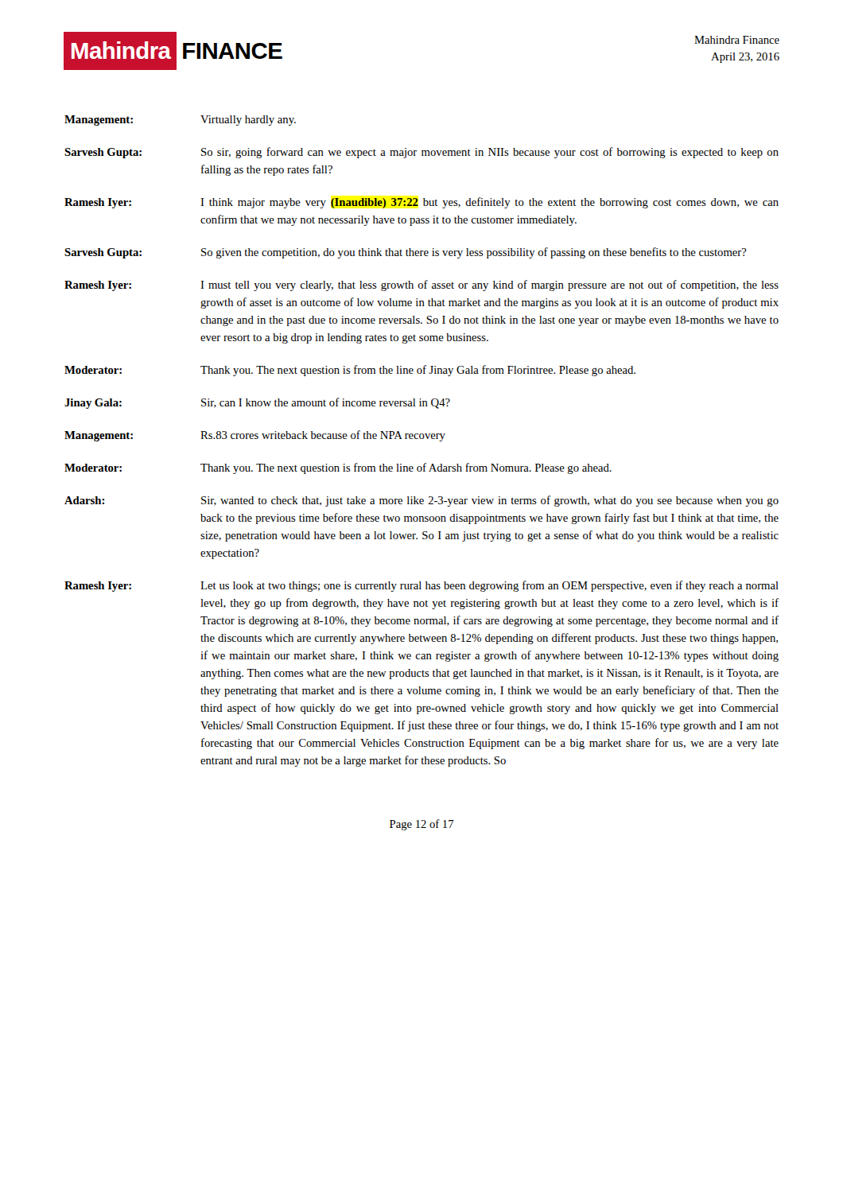Mahindra FINANCE
Mahindra Finance
April 23, 2016
| Management: | Virtually hardly any. |
| Sarvesh Gupta: | So sir, going forward can we expect a major movement in NIIs because your cost of borrowing is expected to keep on falling as the repo rates fall? |
| Ramesh Iyer: | I think major maybe very (Inaudible) 37:22 but yes, definitely to the extent the borrowing cost comes down, we can confirm that we may not necessarily have to pass it to the customer immediately. |
| Sarvesh Gupta: | So given the competition, do you think that there is very less possibility of passing on these benefits to the customer? |
| Ramesh Iyer: | I must tell you very clearly, that less growth of asset or any kind of margin pressure are not out of competition, the less growth of asset is an outcome of low volume in that market and the margins as you look at it is an outcome of product mix change and in the past due to income reversals. So I do not think in the last one year or maybe even 18-months we have to ever resort to a big drop in lending rates to get some business. |
| Moderator: | Thank you. The next question is from the line of Jinay Gala from Florintree. Please go ahead. |
| Jinay Gala: | Sir, can I know the amount of income reversal in Q4? |
| Management: | Rs.83 crores writeback because of the NPA recovery |
| Moderator: | Thank you. The next question is from the line of Adarsh from Nomura. Please go ahead. |
| Adarsh: | Sir, wanted to check that, just take a more like 2-3-year view in terms of growth, what do you see because when you go back to the previous time before these two monsoon disappointments we have grown fairly fast but I think at that time, the size, penetration would have been a lot lower. So I am just trying to get a sense of what do you think would be a realistic expectation? |
| Ramesh Iyer: | Let us look at two things; one is currently rural has been degrowing from an OEM perspective, even if they reach a normal level, they go up from degrowth, they have not yet registering growth but at least they come to a zero level, which is if Tractor is degrowing at 8-10%, they become normal, if cars are degrowing at some percentage, they become normal and if the discounts which are currently anywhere between 8-12% depending on different products. Just these two things happen, if we maintain our market share, I think we can register a growth of anywhere between 10-12-13% types without doing anything. Then comes what are the new products that get launched in that market, is it Nissan, is it Renault, is it Toyota, are they penetrating that market and is there a volume coming in, I think we would be an early beneficiary of that. Then the third aspect of how quickly do we get into pre-owned vehicle growth story and how quickly we get into Commercial Vehicles/ Small Construction Equipment. If just these three or four things, we do, I think 15-16% type growth and I am not forecasting that our Commercial Vehicles Construction Equipment can be a big market share for us, we are a very late entrant and rural may not be a large market for these products. So |
Page 12 of 17